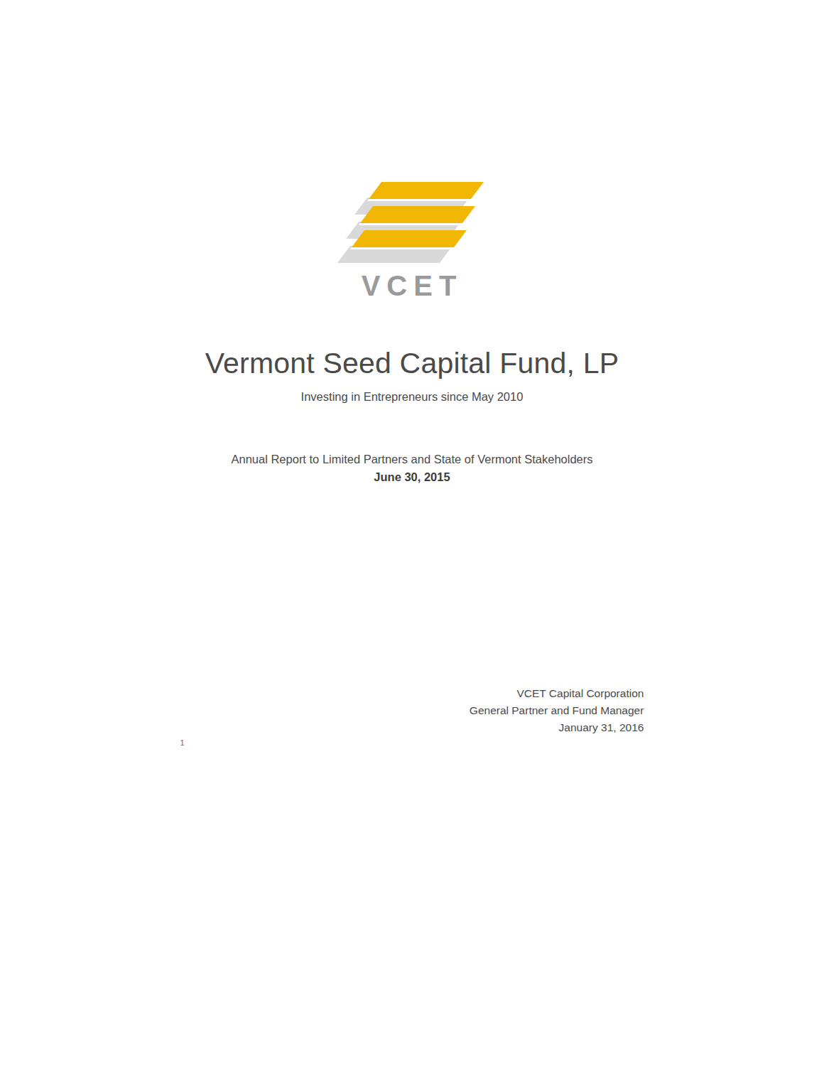VCET
Vermont Seed Capital Fund, LP
Investing in Entrepreneurs since May 2010
Annual Report to Limited Partners and State of Vermont Stakeholders
June 30, 2015
VCET Capital Corporation
General Partner and Fund Manager
January 31, 2016
1